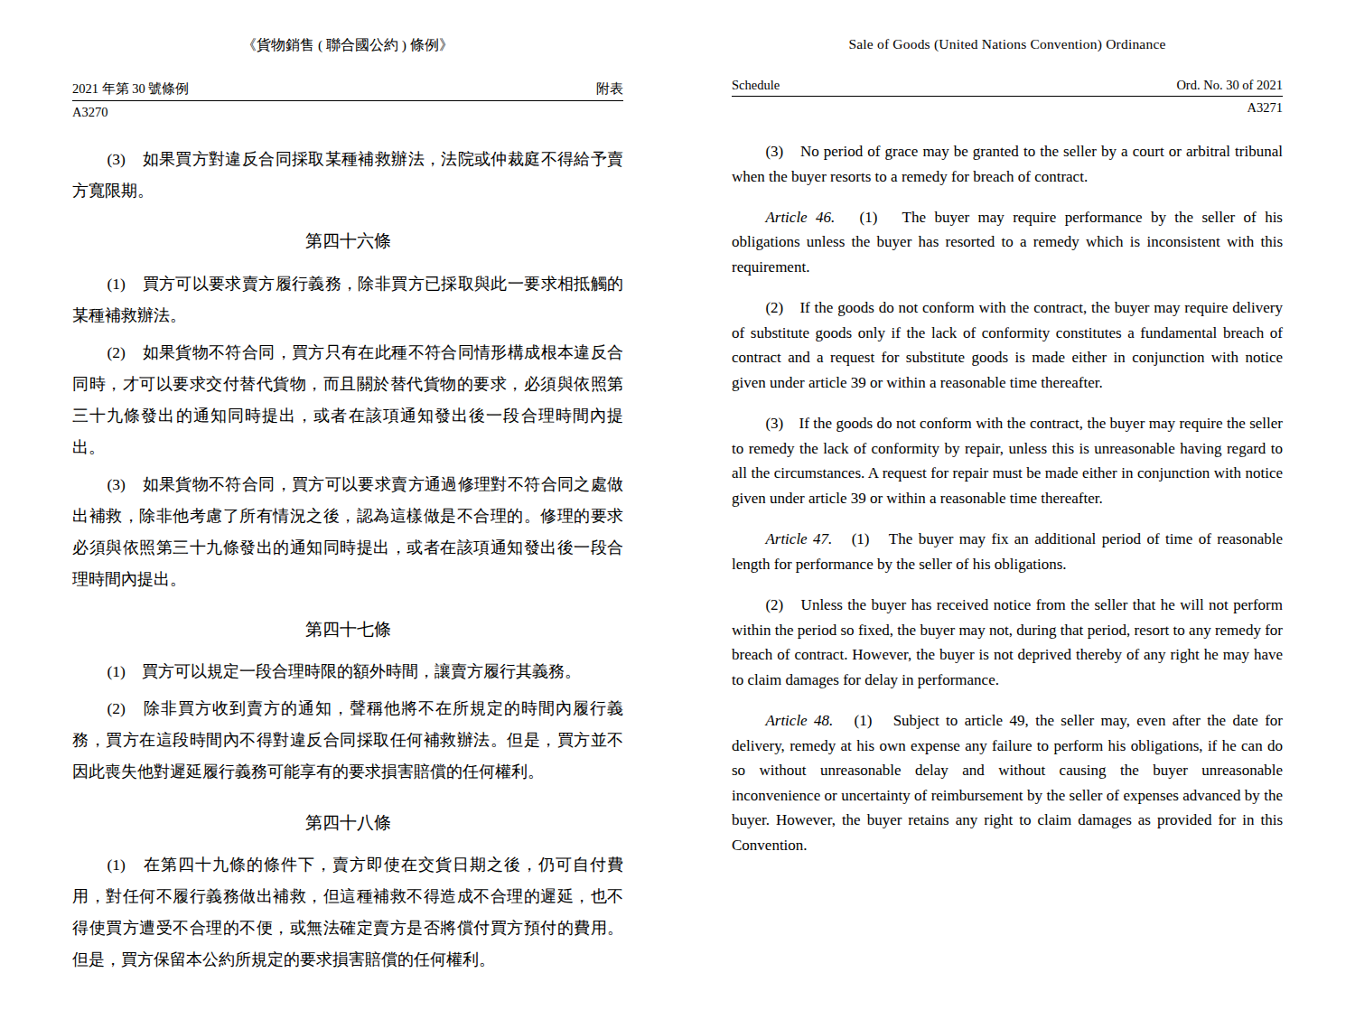《貨物銷售 ( 聯合國公約 ) 條例》
2021 年第 30 號條例
附表
A3270
(3)　如果買方對違反合同採取某種補救辦法，法院或仲裁庭不得給予賣方寬限期。
第四十六條
(1)　買方可以要求賣方履行義務，除非買方已採取與此一要求相抵觸的某種補救辦法。
(2)　如果貨物不符合同，買方只有在此種不符合同情形構成根本違反合同時，才可以要求交付替代貨物，而且關於替代貨物的要求，必須與依照第三十九條發出的通知同時提出，或者在該項通知發出後一段合理時間內提出。
(3)　如果貨物不符合同，買方可以要求賣方通過修理對不符合同之處做出補救，除非他考慮了所有情況之後，認為這樣做是不合理的。修理的要求必須與依照第三十九條發出的通知同時提出，或者在該項通知發出後一段合理時間內提出。
第四十七條
(1)　買方可以規定一段合理時限的額外時間，讓賣方履行其義務。
(2)　除非買方收到賣方的通知，聲稱他將不在所規定的時間內履行義務，買方在這段時間內不得對違反合同採取任何補救辦法。但是，買方並不因此喪失他對遲延履行義務可能享有的要求損害賠償的任何權利。
第四十八條
(1)　在第四十九條的條件下，賣方即使在交貨日期之後，仍可自付費用，對任何不履行義務做出補救，但這種補救不得造成不合理的遲延，也不得使買方遭受不合理的不便，或無法確定賣方是否將償付買方預付的費用。但是，買方保留本公約所規定的要求損害賠償的任何權利。
Sale of Goods (United Nations Convention) Ordinance
Schedule
Ord. No. 30 of 2021
A3271
(3)　No period of grace may be granted to the seller by a court or arbitral tribunal when the buyer resorts to a remedy for breach of contract.
Article 46.　(1)　The buyer may require performance by the seller of his obligations unless the buyer has resorted to a remedy which is inconsistent with this requirement.
(2)　If the goods do not conform with the contract, the buyer may require delivery of substitute goods only if the lack of conformity constitutes a fundamental breach of contract and a request for substitute goods is made either in conjunction with notice given under article 39 or within a reasonable time thereafter.
(3)　If the goods do not conform with the contract, the buyer may require the seller to remedy the lack of conformity by repair, unless this is unreasonable having regard to all the circumstances. A request for repair must be made either in conjunction with notice given under article 39 or within a reasonable time thereafter.
Article 47.　(1)　The buyer may fix an additional period of time of reasonable length for performance by the seller of his obligations.
(2)　Unless the buyer has received notice from the seller that he will not perform within the period so fixed, the buyer may not, during that period, resort to any remedy for breach of contract. However, the buyer is not deprived thereby of any right he may have to claim damages for delay in performance.
Article 48.　(1)　Subject to article 49, the seller may, even after the date for delivery, remedy at his own expense any failure to perform his obligations, if he can do so without unreasonable delay and without causing the buyer unreasonable inconvenience or uncertainty of reimbursement by the seller of expenses advanced by the buyer. However, the buyer retains any right to claim damages as provided for in this Convention.